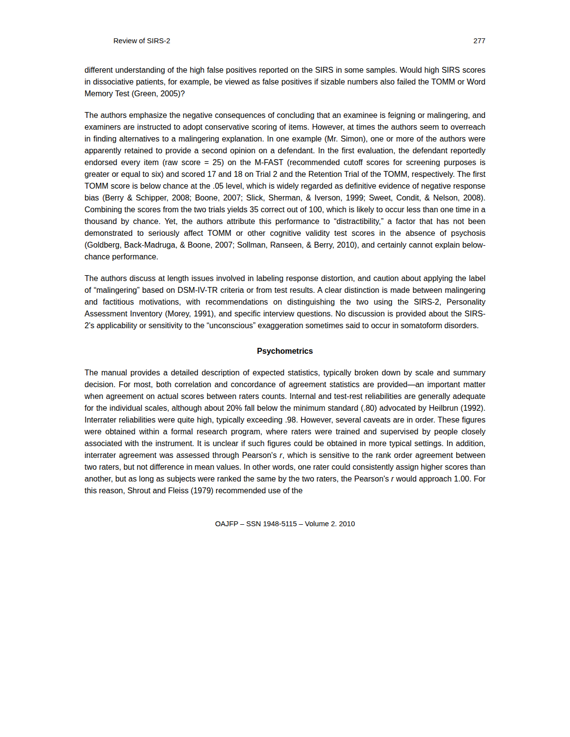Review of SIRS-2 277
different understanding of the high false positives reported on the SIRS in some samples. Would high SIRS scores in dissociative patients, for example, be viewed as false positives if sizable numbers also failed the TOMM or Word Memory Test (Green, 2005)?
The authors emphasize the negative consequences of concluding that an examinee is feigning or malingering, and examiners are instructed to adopt conservative scoring of items. However, at times the authors seem to overreach in finding alternatives to a malingering explanation. In one example (Mr. Simon), one or more of the authors were apparently retained to provide a second opinion on a defendant. In the first evaluation, the defendant reportedly endorsed every item (raw score = 25) on the M-FAST (recommended cutoff scores for screening purposes is greater or equal to six) and scored 17 and 18 on Trial 2 and the Retention Trial of the TOMM, respectively. The first TOMM score is below chance at the .05 level, which is widely regarded as definitive evidence of negative response bias (Berry & Schipper, 2008; Boone, 2007; Slick, Sherman, & Iverson, 1999; Sweet, Condit, & Nelson, 2008). Combining the scores from the two trials yields 35 correct out of 100, which is likely to occur less than one time in a thousand by chance. Yet, the authors attribute this performance to “distractibility,” a factor that has not been demonstrated to seriously affect TOMM or other cognitive validity test scores in the absence of psychosis (Goldberg, Back-Madruga, & Boone, 2007; Sollman, Ranseen, & Berry, 2010), and certainly cannot explain below-chance performance.
The authors discuss at length issues involved in labeling response distortion, and caution about applying the label of “malingering” based on DSM-IV-TR criteria or from test results. A clear distinction is made between malingering and factitious motivations, with recommendations on distinguishing the two using the SIRS-2, Personality Assessment Inventory (Morey, 1991), and specific interview questions. No discussion is provided about the SIRS-2's applicability or sensitivity to the “unconscious” exaggeration sometimes said to occur in somatoform disorders.
Psychometrics
The manual provides a detailed description of expected statistics, typically broken down by scale and summary decision. For most, both correlation and concordance of agreement statistics are provided—an important matter when agreement on actual scores between raters counts. Internal and test-rest reliabilities are generally adequate for the individual scales, although about 20% fall below the minimum standard (.80) advocated by Heilbrun (1992). Interrater reliabilities were quite high, typically exceeding .98. However, several caveats are in order. These figures were obtained within a formal research program, where raters were trained and supervised by people closely associated with the instrument. It is unclear if such figures could be obtained in more typical settings. In addition, interrater agreement was assessed through Pearson's r, which is sensitive to the rank order agreement between two raters, but not difference in mean values. In other words, one rater could consistently assign higher scores than another, but as long as subjects were ranked the same by the two raters, the Pearson's r would approach 1.00. For this reason, Shrout and Fleiss (1979) recommended use of the
OAJFP – SSN 1948-5115 – Volume 2. 2010